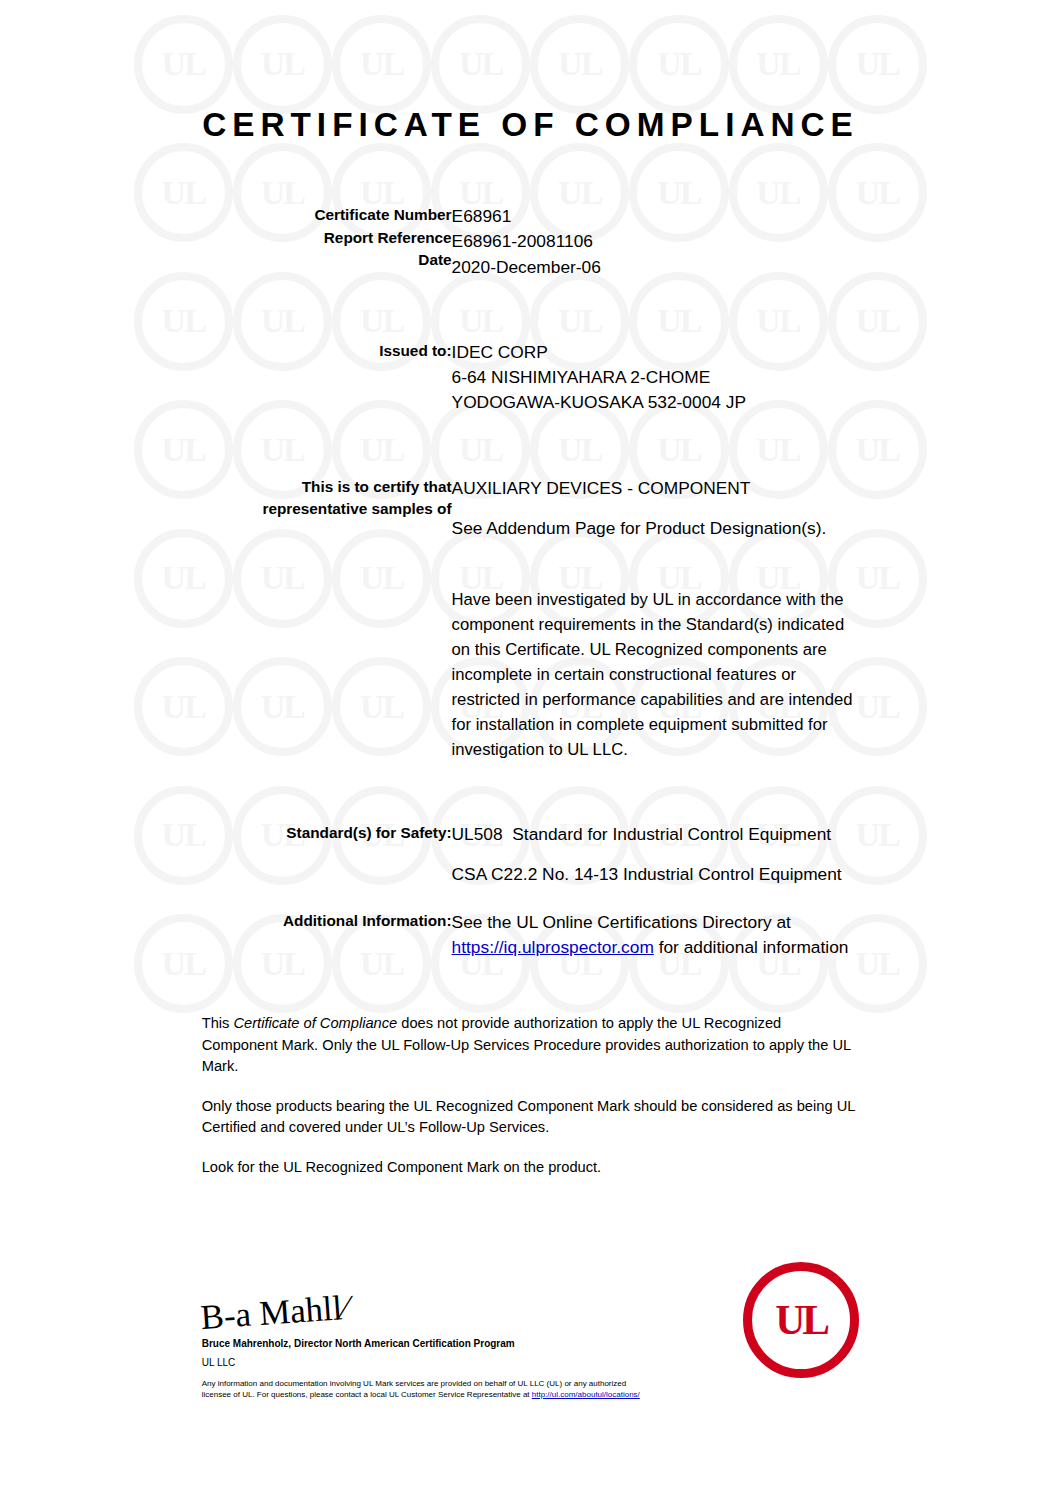UL UL UL UL UL UL UL UL UL UL UL UL UL UL UL UL UL UL UL UL UL UL UL UL UL UL UL UL UL UL UL UL UL UL UL UL UL UL UL UL UL UL UL UL UL UL UL UL UL UL UL UL UL UL UL UL UL UL UL UL UL UL UL UL UL UL UL UL UL UL UL UL
CERTIFICATE OF COMPLIANCE
| Certificate Number Report Reference Date | E68961 E68961-20081106 2020-December-06 |
| Issued to: | IDEC CORP 6-64 NISHIMIYAHARA 2-CHOME YODOGAWA-KUOSAKA 532-0004 JP |
| This is to certify that representative samples of | AUXILIARY DEVICES - COMPONENT See Addendum Page for Product Designation(s). |
| | Have been investigated by UL in accordance with the component requirements in the Standard(s) indicated on this Certificate. UL Recognized components are incomplete in certain constructional features or restricted in performance capabilities and are intended for installation in complete equipment submitted for investigation to UL LLC. |
| Standard(s) for Safety: | UL508 Standard for Industrial Control Equipment CSA C22.2 No. 14-13 Industrial Control Equipment |
| Additional Information: | See the UL Online Certifications Directory at https://iq.ulprospector.com for additional information |
This Certificate of Compliance does not provide authorization to apply the UL Recognized Component Mark. Only the UL Follow-Up Services Procedure provides authorization to apply the UL Mark.
Only those products bearing the UL Recognized Component Mark should be considered as being UL Certified and covered under UL’s Follow-Up Services.
Look for the UL Recognized Component Mark on the product.
B‑a Mahll⁄
Bruce Mahrenholz, Director North American Certification Program
UL LLC
Any information and documentation involving UL Mark services are provided on behalf of UL LLC (UL) or any authorized licensee of UL. For questions, please contact a local UL Customer Service Representative at http://ul.com/aboutul/locations/
UL